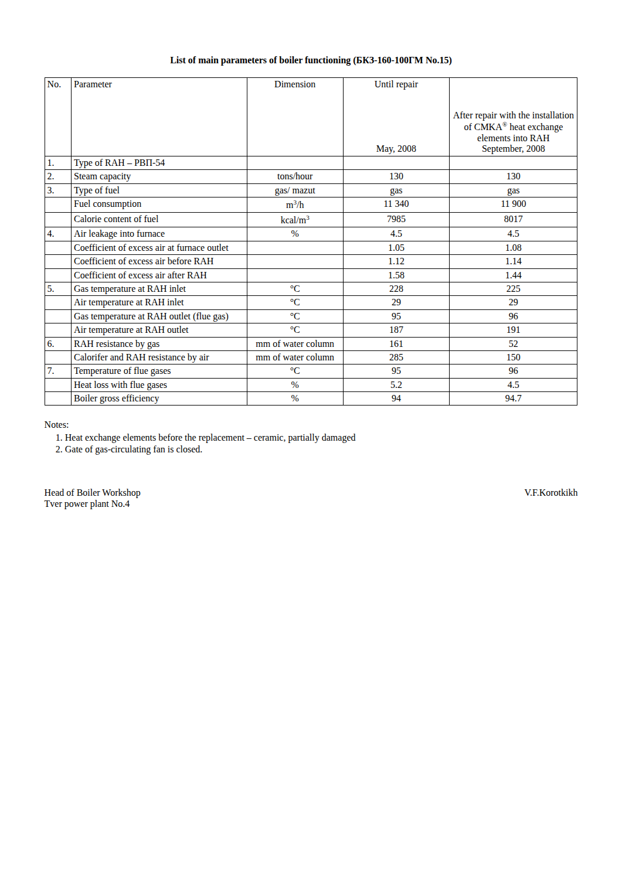List of main parameters of boiler functioning (БКЗ-160-100ГМ No.15)
| No. | Parameter | Dimension | Until repair May, 2008 | After repair with the installation of CMKA ® heat exchange elements into RAH September, 2008 |
| --- | --- | --- | --- | --- |
| 1. | Type of RAH – РВП-54 | | | |
| 2. | Steam capacity | tons/hour | 130 | 130 |
| 3. | Type of fuel | gas/ mazut | gas | gas |
| | Fuel consumption | m 3 /h | 11 340 | 11 900 |
| | Calorie content of fuel | kcal/m 3 | 7985 | 8017 |
| 4. | Air leakage into furnace | % | 4.5 | 4.5 |
| | Coefficient of excess air at furnace outlet | | 1.05 | 1.08 |
| | Coefficient of excess air before RAH | | 1.12 | 1.14 |
| | Coefficient of excess air after RAH | | 1.58 | 1.44 |
| 5. | Gas temperature at RAH inlet | °C | 228 | 225 |
| | Air temperature at RAH inlet | °C | 29 | 29 |
| | Gas temperature at RAH outlet (flue gas) | °C | 95 | 96 |
| | Air temperature at RAH outlet | °C | 187 | 191 |
| 6. | RAH resistance by gas | mm of water column | 161 | 52 |
| | Calorifer and RAH resistance by air | mm of water column | 285 | 150 |
| 7. | Temperature of flue gases | °C | 95 | 96 |
| | Heat loss with flue gases | % | 5.2 | 4.5 |
| | Boiler gross efficiency | % | 94 | 94.7 |
Notes:
Heat exchange elements before the replacement – ceramic, partially damaged
Gate of gas-circulating fan is closed.
| Head of Boiler Workshop | V.F.Korotkikh |
| Tver power plant No.4 | |